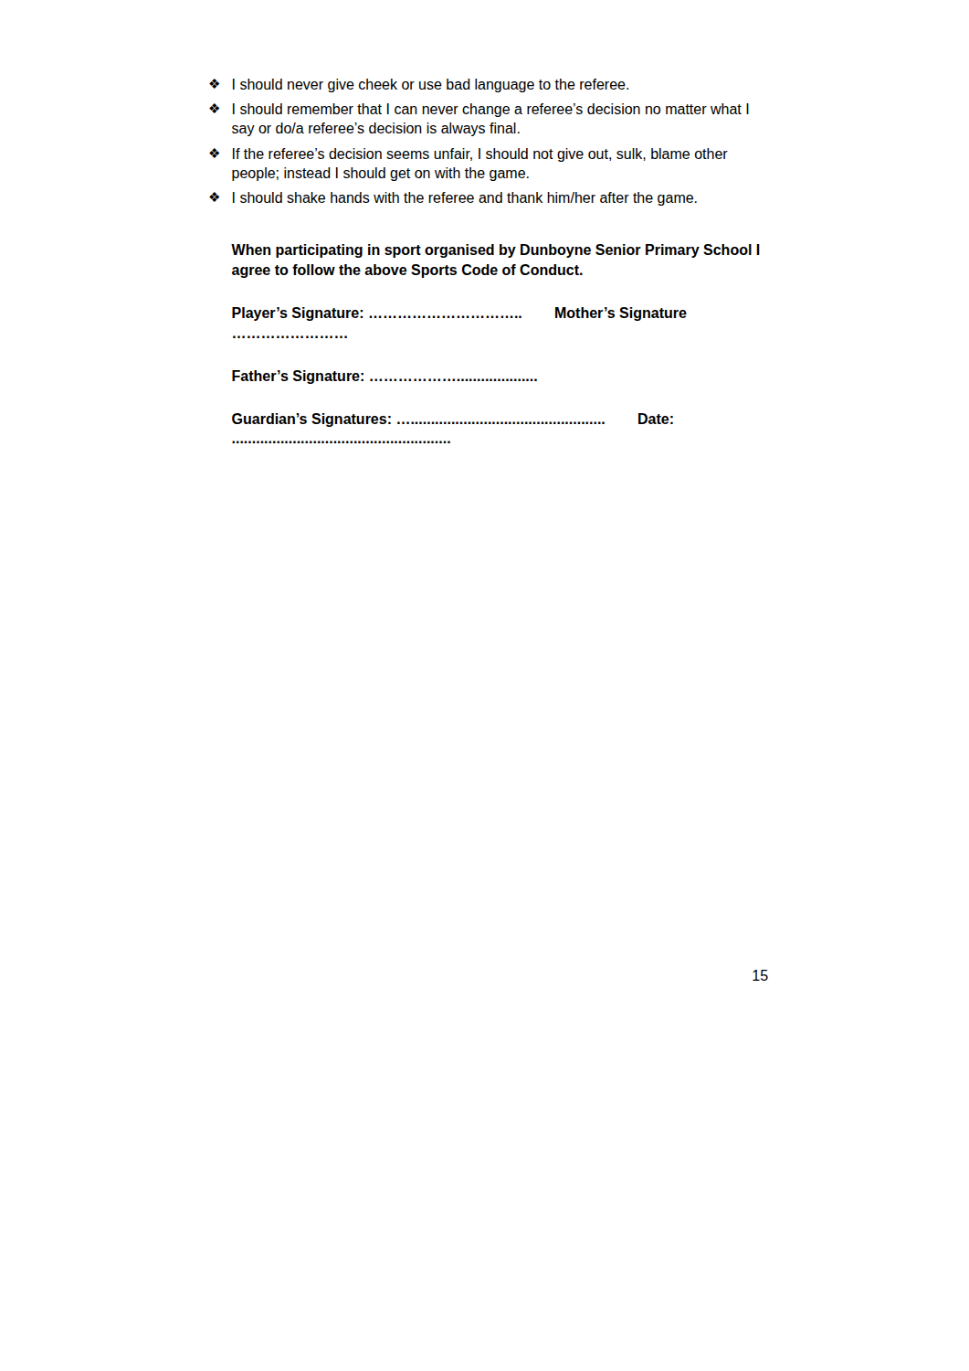I should never give cheek or use bad language to the referee.
I should remember that I can never change a referee’s decision no matter what I say or do/a referee’s decision is always final.
If the referee’s decision seems unfair, I should not give out, sulk, blame other people; instead I should get on with the game.
I should shake hands with the referee and thank him/her after the game.
When participating in sport organised by Dunboyne Senior Primary School I agree to follow the above Sports Code of Conduct.
Player’s Signature: ………………………….. Mother’s Signature ……………………
Father’s Signature: ………………....................
Guardian’s Signatures: …................................................ Date: ......................................................
15